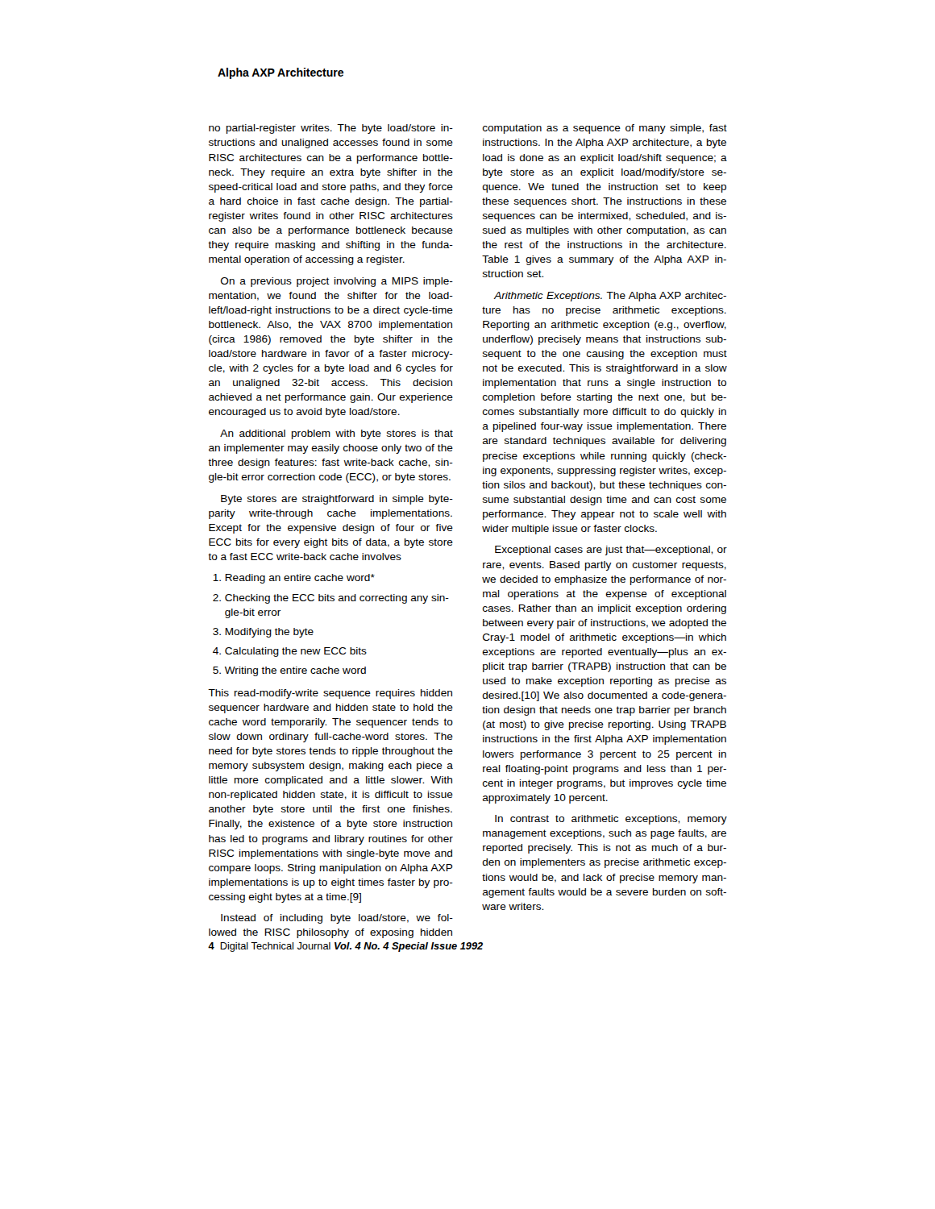Alpha AXP Architecture
no partial-register writes. The byte load/store instructions and unaligned accesses found in some RISC architectures can be a performance bottleneck. They require an extra byte shifter in the speed-critical load and store paths, and they force a hard choice in fast cache design. The partial-register writes found in other RISC architectures can also be a performance bottleneck because they require masking and shifting in the fundamental operation of accessing a register.
On a previous project involving a MIPS implementation, we found the shifter for the load-left/load-right instructions to be a direct cycle-time bottleneck. Also, the VAX 8700 implementation (circa 1986) removed the byte shifter in the load/store hardware in favor of a faster microcycle, with 2 cycles for a byte load and 6 cycles for an unaligned 32-bit access. This decision achieved a net performance gain. Our experience encouraged us to avoid byte load/store.
An additional problem with byte stores is that an implementer may easily choose only two of the three design features: fast write-back cache, single-bit error correction code (ECC), or byte stores.
Byte stores are straightforward in simple byte-parity write-through cache implementations. Except for the expensive design of four or five ECC bits for every eight bits of data, a byte store to a fast ECC write-back cache involves
Reading an entire cache word*
Checking the ECC bits and correcting any single-bit error
Modifying the byte
Calculating the new ECC bits
Writing the entire cache word
This read-modify-write sequence requires hidden sequencer hardware and hidden state to hold the cache word temporarily. The sequencer tends to slow down ordinary full-cache-word stores. The need for byte stores tends to ripple throughout the memory subsystem design, making each piece a little more complicated and a little slower. With non-replicated hidden state, it is difficult to issue another byte store until the first one finishes. Finally, the existence of a byte store instruction has led to programs and library routines for other RISC implementations with single-byte move and compare loops. String manipulation on Alpha AXP implementations is up to eight times faster by processing eight bytes at a time.[9]
Instead of including byte load/store, we followed the RISC philosophy of exposing hidden computation as a sequence of many simple, fast instructions. In the Alpha AXP architecture, a byte load is done as an explicit load/shift sequence; a byte store as an explicit load/modify/store sequence. We tuned the instruction set to keep these sequences short. The instructions in these sequences can be intermixed, scheduled, and issued as multiples with other computation, as can the rest of the instructions in the architecture. Table 1 gives a summary of the Alpha AXP instruction set.
Arithmetic Exceptions. The Alpha AXP architecture has no precise arithmetic exceptions. Reporting an arithmetic exception (e.g., overflow, underflow) precisely means that instructions subsequent to the one causing the exception must not be executed. This is straightforward in a slow implementation that runs a single instruction to completion before starting the next one, but becomes substantially more difficult to do quickly in a pipelined four-way issue implementation. There are standard techniques available for delivering precise exceptions while running quickly (checking exponents, suppressing register writes, exception silos and backout), but these techniques consume substantial design time and can cost some performance. They appear not to scale well with wider multiple issue or faster clocks.
Exceptional cases are just that—exceptional, or rare, events. Based partly on customer requests, we decided to emphasize the performance of normal operations at the expense of exceptional cases. Rather than an implicit exception ordering between every pair of instructions, we adopted the Cray-1 model of arithmetic exceptions—in which exceptions are reported eventually—plus an explicit trap barrier (TRAPB) instruction that can be used to make exception reporting as precise as desired.[10] We also documented a code-generation design that needs one trap barrier per branch (at most) to give precise reporting. Using TRAPB instructions in the first Alpha AXP implementation lowers performance 3 percent to 25 percent in real floating-point programs and less than 1 percent in integer programs, but improves cycle time approximately 10 percent.
In contrast to arithmetic exceptions, memory management exceptions, such as page faults, are reported precisely. This is not as much of a burden on implementers as precise arithmetic exceptions would be, and lack of precise memory management faults would be a severe burden on software writers.
4 Digital Technical Journal Vol. 4 No. 4 Special Issue 1992